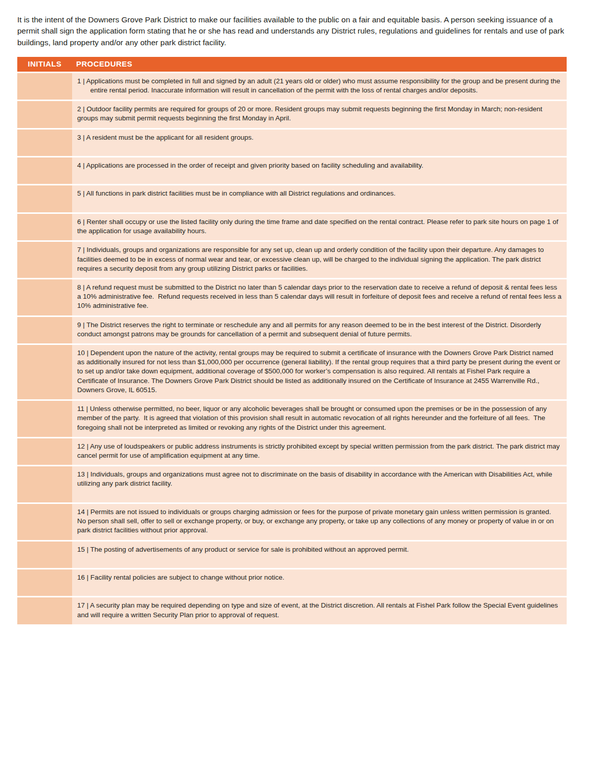It is the intent of the Downers Grove Park District to make our facilities available to the public on a fair and equitable basis. A person seeking issuance of a permit shall sign the application form stating that he or she has read and understands any District rules, regulations and guidelines for rentals and use of park buildings, land property and/or any other park district facility.
| INITIALS | PROCEDURES |
| --- | --- |
| | 1 / Applications must be completed in full and signed by an adult (21 years old or older) who must assume responsibility for the group and be present during the entire rental period. Inaccurate information will result in cancellation of the permit with the loss of rental charges and/or deposits. |
| | 2 / Outdoor facility permits are required for groups of 20 or more. Resident groups may submit requests beginning the first Monday in March; non-resident groups may submit permit requests beginning the first Monday in April. |
| | 3 / A resident must be the applicant for all resident groups. |
| | 4 / Applications are processed in the order of receipt and given priority based on facility scheduling and availability. |
| | 5 / All functions in park district facilities must be in compliance with all District regulations and ordinances. |
| | 6 / Renter shall occupy or use the listed facility only during the time frame and date specified on the rental contract. Please refer to park site hours on page 1 of the application for usage availability hours. |
| | 7 / Individuals, groups and organizations are responsible for any set up, clean up and orderly condition of the facility upon their departure. Any damages to facilities deemed to be in excess of normal wear and tear, or excessive clean up, will be charged to the individual signing the application. The park district requires a security deposit from any group utilizing District parks or facilities. |
| | 8 / A refund request must be submitted to the District no later than 5 calendar days prior to the reservation date to receive a refund of deposit & rental fees less a 10% administrative fee. Refund requests received in less than 5 calendar days will result in forfeiture of deposit fees and receive a refund of rental fees less a 10% administrative fee. |
| | 9 / The District reserves the right to terminate or reschedule any and all permits for any reason deemed to be in the best interest of the District. Disorderly conduct amongst patrons may be grounds for cancellation of a permit and subsequent denial of future permits. |
| | 10 / Dependent upon the nature of the activity, rental groups may be required to submit a certificate of insurance with the Downers Grove Park District named as additionally insured for not less than $1,000,000 per occurrence (general liability). If the rental group requires that a third party be present during the event or to set up and/or take down equipment, additional coverage of $500,000 for worker’s compensation is also required. All rentals at Fishel Park require a Certificate of Insurance. The Downers Grove Park District should be listed as additionally insured on the Certificate of Insurance at 2455 Warrenville Rd., Downers Grove, IL 60515. |
| | 11 / Unless otherwise permitted, no beer, liquor or any alcoholic beverages shall be brought or consumed upon the premises or be in the possession of any member of the party. It is agreed that violation of this provision shall result in automatic revocation of all rights hereunder and the forfeiture of all fees. The foregoing shall not be interpreted as limited or revoking any rights of the District under this agreement. |
| | 12 / Any use of loudspeakers or public address instruments is strictly prohibited except by special written permission from the park district. The park district may cancel permit for use of amplification equipment at any time. |
| | 13 / Individuals, groups and organizations must agree not to discriminate on the basis of disability in accordance with the American with Disabilities Act, while utilizing any park district facility. |
| | 14 / Permits are not issued to individuals or groups charging admission or fees for the purpose of private monetary gain unless written permission is granted. No person shall sell, offer to sell or exchange property, or buy, or exchange any property, or take up any collections of any money or property of value in or on park district facilities without prior approval. |
| | 15 / The posting of advertisements of any product or service for sale is prohibited without an approved permit. |
| | 16 / Facility rental policies are subject to change without prior notice. |
| | 17 / A security plan may be required depending on type and size of event, at the District discretion. All rentals at Fishel Park follow the Special Event guidelines and will require a written Security Plan prior to approval of request. |